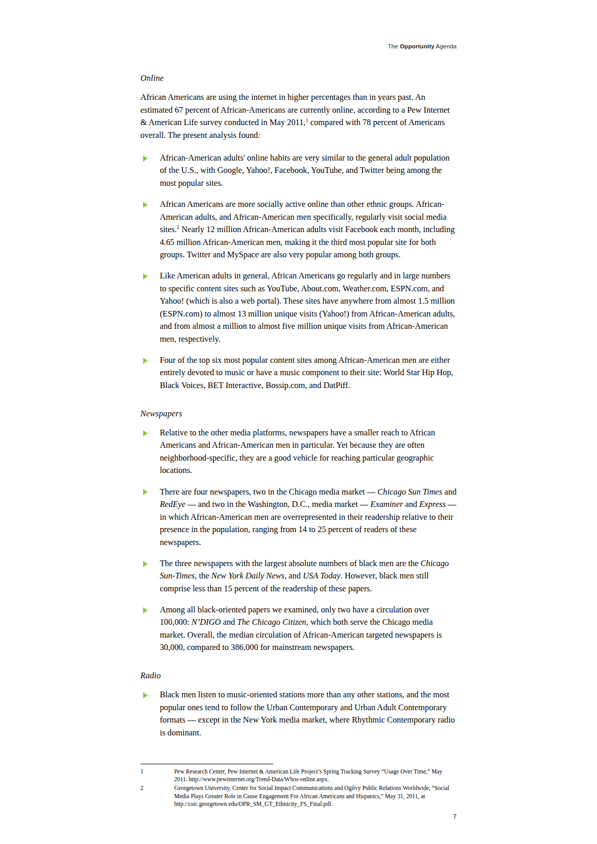The Opportunity Agenda
Online
African Americans are using the internet in higher percentages than in years past. An estimated 67 percent of African-Americans are currently online, according to a Pew Internet & American Life survey conducted in May 2011,1 compared with 78 percent of Americans overall. The present analysis found:
African-American adults' online habits are very similar to the general adult population of the U.S., with Google, Yahoo!, Facebook, YouTube, and Twitter being among the most popular sites.
African Americans are more socially active online than other ethnic groups. African-American adults, and African-American men specifically, regularly visit social media sites.2 Nearly 12 million African-American adults visit Facebook each month, including 4.65 million African-American men, making it the third most popular site for both groups. Twitter and MySpace are also very popular among both groups.
Like American adults in general, African Americans go regularly and in large numbers to specific content sites such as YouTube, About.com, Weather.com, ESPN.com, and Yahoo! (which is also a web portal). These sites have anywhere from almost 1.5 million (ESPN.com) to almost 13 million unique visits (Yahoo!) from African-American adults, and from almost a million to almost five million unique visits from African-American men, respectively.
Four of the top six most popular content sites among African-American men are either entirely devoted to music or have a music component to their site: World Star Hip Hop, Black Voices, BET Interactive, Bossip.com, and DatPiff.
Newspapers
Relative to the other media platforms, newspapers have a smaller reach to African Americans and African-American men in particular. Yet because they are often neighborhood-specific, they are a good vehicle for reaching particular geographic locations.
There are four newspapers, two in the Chicago media market — Chicago Sun Times and RedEye — and two in the Washington, D.C., media market — Examiner and Express — in which African-American men are overrepresented in their readership relative to their presence in the population, ranging from 14 to 25 percent of readers of these newspapers.
The three newspapers with the largest absolute numbers of black men are the Chicago Sun-Times, the New York Daily News, and USA Today. However, black men still comprise less than 15 percent of the readership of these papers.
Among all black-oriented papers we examined, only two have a circulation over 100,000: N’DIGO and The Chicago Citizen, which both serve the Chicago media market. Overall, the median circulation of African-American targeted newspapers is 30,000, compared to 386,000 for mainstream newspapers.
Radio
Black men listen to music-oriented stations more than any other stations, and the most popular ones tend to follow the Urban Contemporary and Urban Adult Contemporary formats — except in the New York media market, where Rhythmic Contemporary radio is dominant.
1 Pew Research Center, Pew Internet & American Life Project’s Spring Tracking Survey “Usage Over Time,” May 2011. http://www.pewinternet.org/Trend-Data/Whos-online.aspx.
2 Georgetown University, Center for Social Impact Communications and Ogilvy Public Relations Worldwide, “Social Media Plays Greater Role in Cause Engagement For African Americans and Hispanics,” May 31, 2011, at http://csic.georgetown.edu/OPR_SM_GT_Ethnicity_FS_Final.pdf.
7